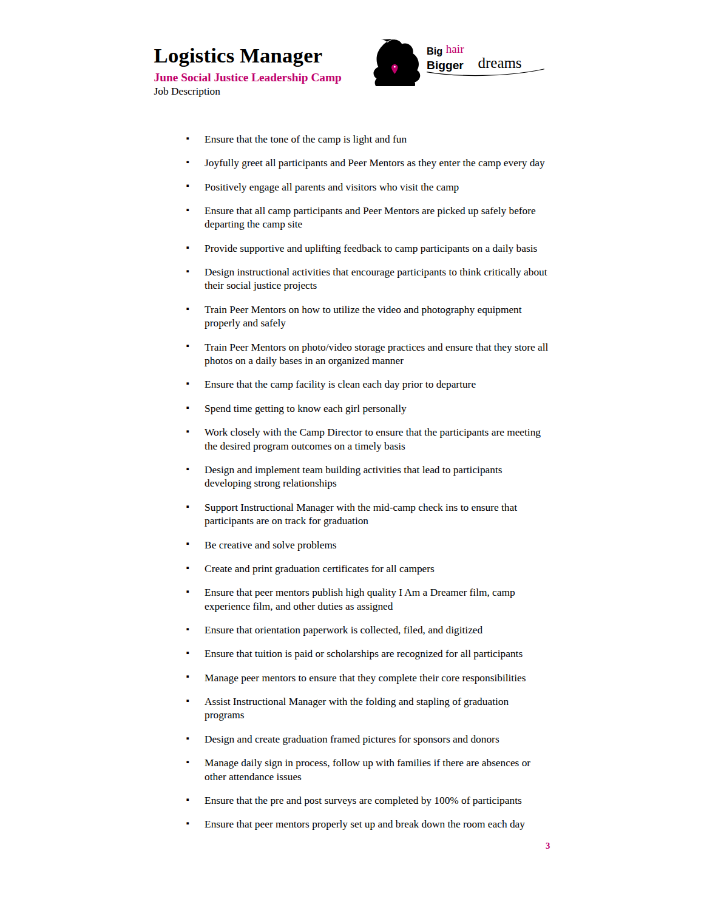Big Hair Bigger Dreams Big hair Bigger dreams
Logistics Manager
June Social Justice Leadership Camp
Job Description
Ensure that the tone of the camp is light and fun
Joyfully greet all participants and Peer Mentors as they enter the camp every day
Positively engage all parents and visitors who visit the camp
Ensure that all camp participants and Peer Mentors are picked up safely before departing the camp site
Provide supportive and uplifting feedback to camp participants on a daily basis
Design instructional activities that encourage participants to think critically about their social justice projects
Train Peer Mentors on how to utilize the video and photography equipment properly and safely
Train Peer Mentors on photo/video storage practices and ensure that they store all photos on a daily bases in an organized manner
Ensure that the camp facility is clean each day prior to departure
Spend time getting to know each girl personally
Work closely with the Camp Director to ensure that the participants are meeting the desired program outcomes on a timely basis
Design and implement team building activities that lead to participants developing strong relationships
Support Instructional Manager with the mid-camp check ins to ensure that participants are on track for graduation
Be creative and solve problems
Create and print graduation certificates for all campers
Ensure that peer mentors publish high quality I Am a Dreamer film, camp experience film, and other duties as assigned
Ensure that orientation paperwork is collected, filed, and digitized
Ensure that tuition is paid or scholarships are recognized for all participants
Manage peer mentors to ensure that they complete their core responsibilities
Assist Instructional Manager with the folding and stapling of graduation programs
Design and create graduation framed pictures for sponsors and donors
Manage daily sign in process, follow up with families if there are absences or other attendance issues
Ensure that the pre and post surveys are completed by 100% of participants
Ensure that peer mentors properly set up and break down the room each day
3